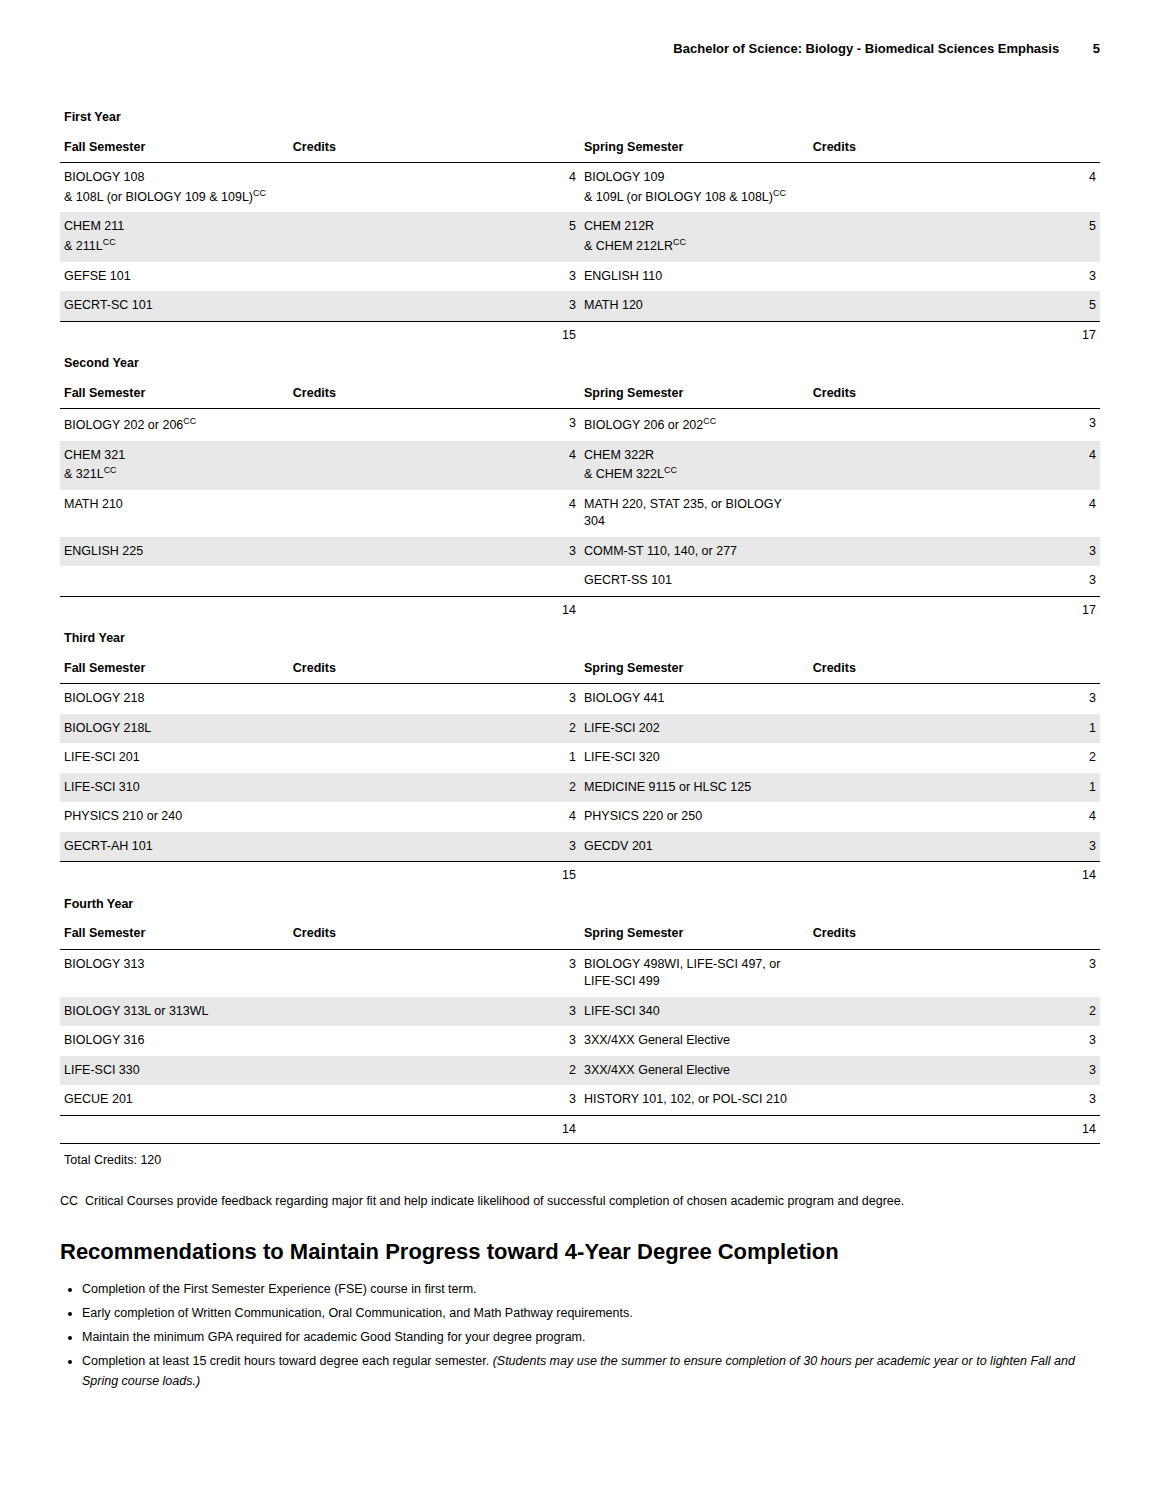Bachelor of Science: Biology - Biomedical Sciences Emphasis 5
| First Year |
| Fall Semester | Credits | | Spring Semester | Credits | |
| BIOLOGY 108 & 108L (or BIOLOGY 109 & 109L) CC | | 4 | BIOLOGY 109 & 109L (or BIOLOGY 108 & 108L) CC | | 4 |
| CHEM 211 & 211L CC | | 5 | CHEM 212R & CHEM 212LR CC | | 5 |
| GEFSE 101 | | 3 | ENGLISH 110 | | 3 |
| GECRT-SC 101 | | 3 | MATH 120 | | 5 |
| | | 15 | | | 17 |
| Second Year |
| Fall Semester | Credits | | Spring Semester | Credits | |
| BIOLOGY 202 or 206 CC | | 3 | BIOLOGY 206 or 202 CC | | 3 |
| CHEM 321 & 321L CC | | 4 | CHEM 322R & CHEM 322L CC | | 4 |
| MATH 210 | | 4 | MATH 220, STAT 235, or BIOLOGY 304 | | 4 |
| ENGLISH 225 | | 3 | COMM-ST 110, 140, or 277 | | 3 |
| | | | GECRT-SS 101 | | 3 |
| | | 14 | | | 17 |
| Third Year |
| Fall Semester | Credits | | Spring Semester | Credits | |
| BIOLOGY 218 | | 3 | BIOLOGY 441 | | 3 |
| BIOLOGY 218L | | 2 | LIFE-SCI 202 | | 1 |
| LIFE-SCI 201 | | 1 | LIFE-SCI 320 | | 2 |
| LIFE-SCI 310 | | 2 | MEDICINE 9115 or HLSC 125 | | 1 |
| PHYSICS 210 or 240 | | 4 | PHYSICS 220 or 250 | | 4 |
| GECRT-AH 101 | | 3 | GECDV 201 | | 3 |
| | | 15 | | | 14 |
| Fourth Year |
| Fall Semester | Credits | | Spring Semester | Credits | |
| BIOLOGY 313 | | 3 | BIOLOGY 498WI, LIFE-SCI 497, or LIFE-SCI 499 | | 3 |
| BIOLOGY 313L or 313WL | | 3 | LIFE-SCI 340 | | 2 |
| BIOLOGY 316 | | 3 | 3XX/4XX General Elective | | 3 |
| LIFE-SCI 330 | | 2 | 3XX/4XX General Elective | | 3 |
| GECUE 201 | | 3 | HISTORY 101, 102, or POL-SCI 210 | | 3 |
| | | 14 | | | 14 |
Total Credits: 120
CC Critical Courses provide feedback regarding major fit and help indicate likelihood of successful completion of chosen academic program and degree.
Recommendations to Maintain Progress toward 4-Year Degree Completion
Completion of the First Semester Experience (FSE) course in first term.
Early completion of Written Communication, Oral Communication, and Math Pathway requirements.
Maintain the minimum GPA required for academic Good Standing for your degree program.
Completion at least 15 credit hours toward degree each regular semester. (Students may use the summer to ensure completion of 30 hours per academic year or to lighten Fall and Spring course loads.)